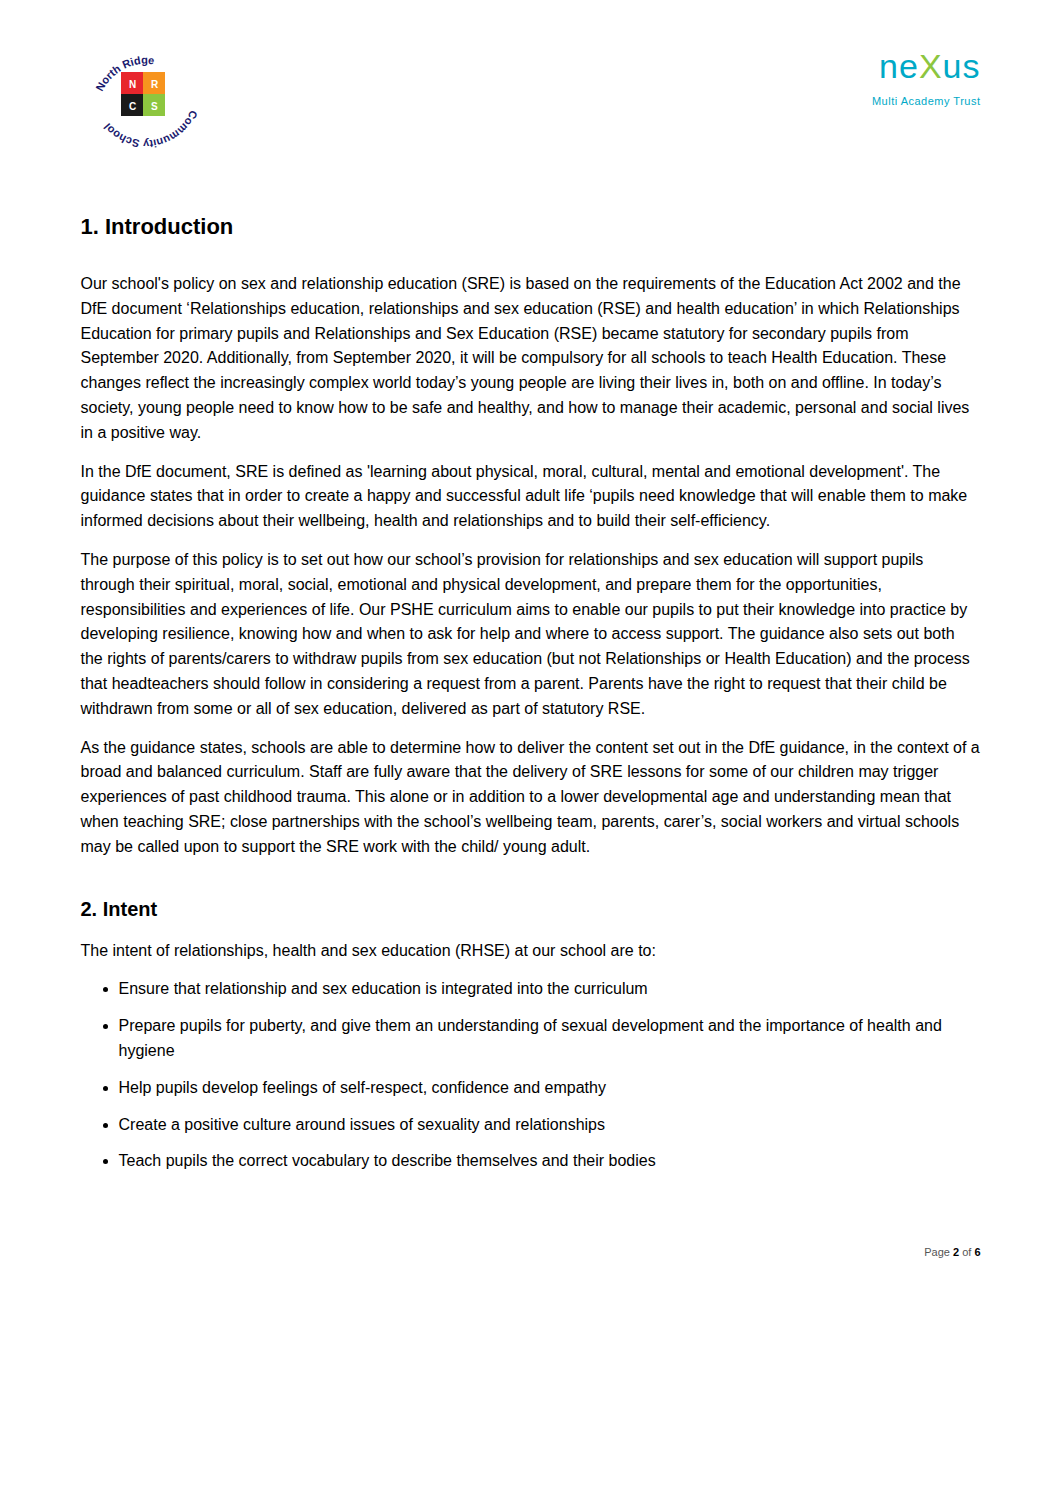North Ridge Community School N R C S
neXus
Multi Academy Trust
1. Introduction
Our school's policy on sex and relationship education (SRE) is based on the requirements of the Education Act 2002 and the DfE document ‘Relationships education, relationships and sex education (RSE) and health education’ in which Relationships Education for primary pupils and Relationships and Sex Education (RSE) became statutory for secondary pupils from September 2020. Additionally, from September 2020, it will be compulsory for all schools to teach Health Education. These changes reflect the increasingly complex world today’s young people are living their lives in, both on and offline. In today’s society, young people need to know how to be safe and healthy, and how to manage their academic, personal and social lives in a positive way.
In the DfE document, SRE is defined as 'learning about physical, moral, cultural, mental and emotional development'. The guidance states that in order to create a happy and successful adult life ‘pupils need knowledge that will enable them to make informed decisions about their wellbeing, health and relationships and to build their self-efficiency.
The purpose of this policy is to set out how our school’s provision for relationships and sex education will support pupils through their spiritual, moral, social, emotional and physical development, and prepare them for the opportunities, responsibilities and experiences of life. Our PSHE curriculum aims to enable our pupils to put their knowledge into practice by developing resilience, knowing how and when to ask for help and where to access support. The guidance also sets out both the rights of parents/carers to withdraw pupils from sex education (but not Relationships or Health Education) and the process that headteachers should follow in considering a request from a parent. Parents have the right to request that their child be withdrawn from some or all of sex education, delivered as part of statutory RSE.
As the guidance states, schools are able to determine how to deliver the content set out in the DfE guidance, in the context of a broad and balanced curriculum. Staff are fully aware that the delivery of SRE lessons for some of our children may trigger experiences of past childhood trauma. This alone or in addition to a lower developmental age and understanding mean that when teaching SRE; close partnerships with the school’s wellbeing team, parents, carer’s, social workers and virtual schools may be called upon to support the SRE work with the child/ young adult.
2. Intent
The intent of relationships, health and sex education (RHSE) at our school are to:
Ensure that relationship and sex education is integrated into the curriculum
Prepare pupils for puberty, and give them an understanding of sexual development and the importance of health and hygiene
Help pupils develop feelings of self-respect, confidence and empathy
Create a positive culture around issues of sexuality and relationships
Teach pupils the correct vocabulary to describe themselves and their bodies
Page 2 of 6